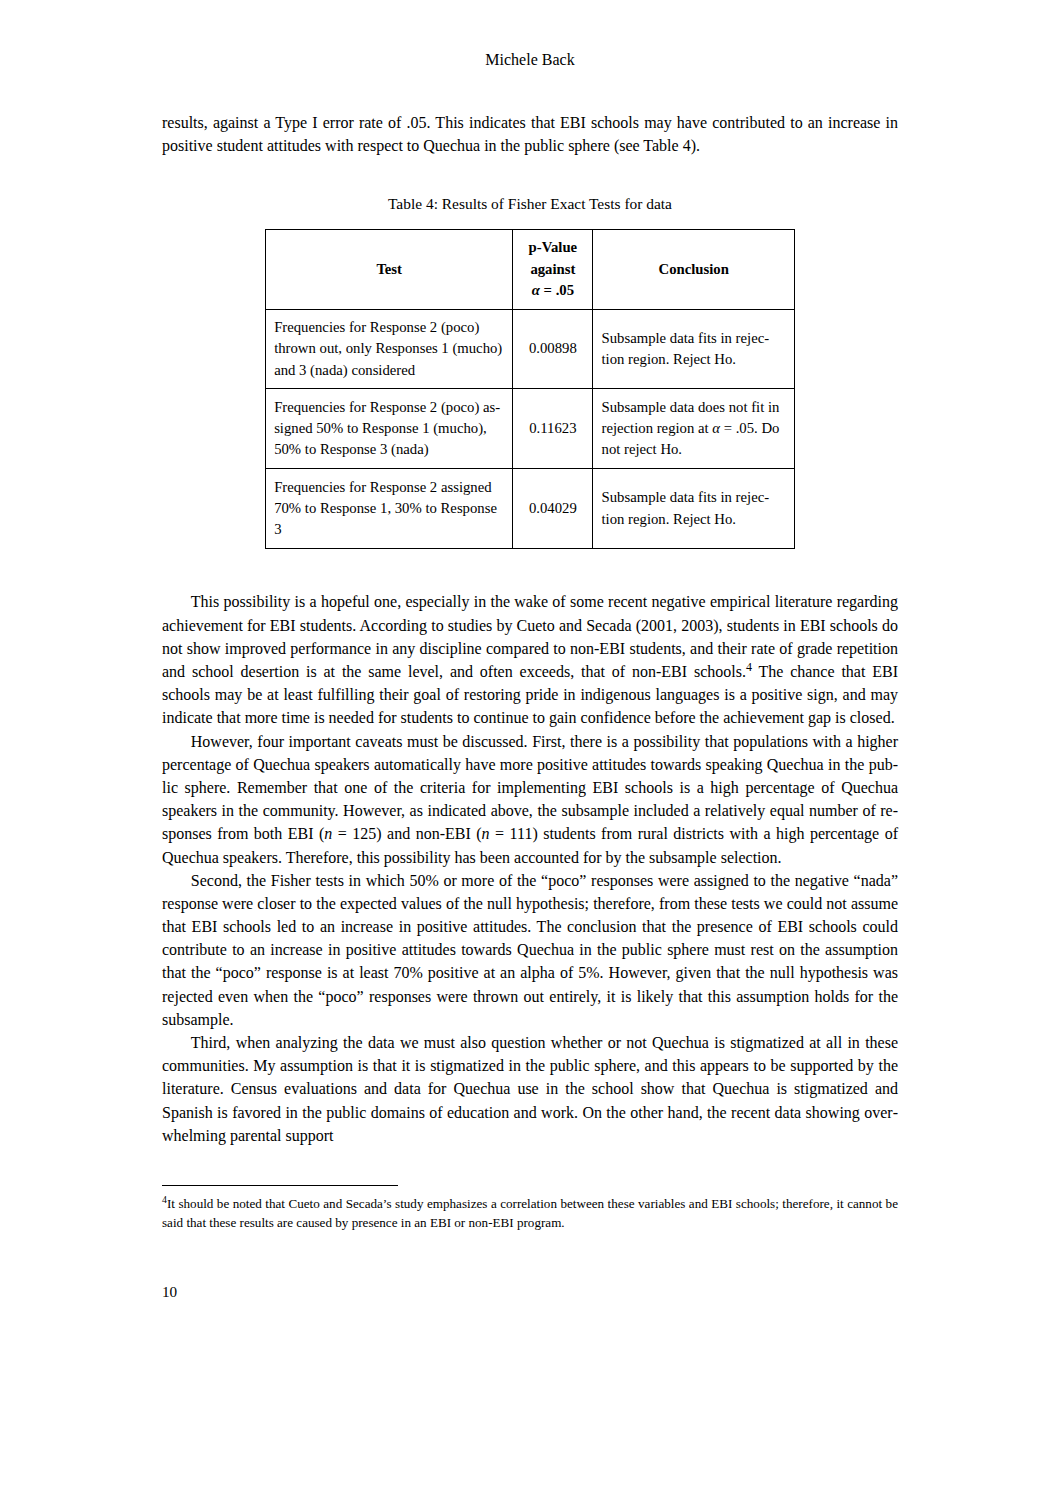Michele Back
results, against a Type I error rate of .05. This indicates that EBI schools may have contributed to an increase in positive student attitudes with respect to Quechua in the public sphere (see Table 4).
Table 4: Results of Fisher Exact Tests for data
| Test | p-Value against α = .05 | Conclusion |
| --- | --- | --- |
| Frequencies for Response 2 (poco) thrown out, only Responses 1 (mucho) and 3 (nada) considered | 0.00898 | Subsample data fits in rejection region. Reject Ho. |
| Frequencies for Response 2 (poco) assigned 50% to Response 1 (mucho), 50% to Response 3 (nada) | 0.11623 | Subsample data does not fit in rejection region at α = .05. Do not reject Ho. |
| Frequencies for Response 2 assigned 70% to Response 1, 30% to Response 3 | 0.04029 | Subsample data fits in rejection region. Reject Ho. |
This possibility is a hopeful one, especially in the wake of some recent negative empirical literature regarding achievement for EBI students. According to studies by Cueto and Secada (2001, 2003), students in EBI schools do not show improved performance in any discipline compared to non-EBI students, and their rate of grade repetition and school desertion is at the same level, and often exceeds, that of non-EBI schools.4 The chance that EBI schools may be at least fulfilling their goal of restoring pride in indigenous languages is a positive sign, and may indicate that more time is needed for students to continue to gain confidence before the achievement gap is closed.
However, four important caveats must be discussed. First, there is a possibility that populations with a higher percentage of Quechua speakers automatically have more positive attitudes towards speaking Quechua in the public sphere. Remember that one of the criteria for implementing EBI schools is a high percentage of Quechua speakers in the community. However, as indicated above, the subsample included a relatively equal number of responses from both EBI (n = 125) and non-EBI (n = 111) students from rural districts with a high percentage of Quechua speakers. Therefore, this possibility has been accounted for by the subsample selection.
Second, the Fisher tests in which 50% or more of the “poco” responses were assigned to the negative “nada” response were closer to the expected values of the null hypothesis; therefore, from these tests we could not assume that EBI schools led to an increase in positive attitudes. The conclusion that the presence of EBI schools could contribute to an increase in positive attitudes towards Quechua in the public sphere must rest on the assumption that the “poco” response is at least 70% positive at an alpha of 5%. However, given that the null hypothesis was rejected even when the “poco” responses were thrown out entirely, it is likely that this assumption holds for the subsample.
Third, when analyzing the data we must also question whether or not Quechua is stigmatized at all in these communities. My assumption is that it is stigmatized in the public sphere, and this appears to be supported by the literature. Census evaluations and data for Quechua use in the school show that Quechua is stigmatized and Spanish is favored in the public domains of education and work. On the other hand, the recent data showing overwhelming parental support
4It should be noted that Cueto and Secada’s study emphasizes a correlation between these variables and EBI schools; therefore, it cannot be said that these results are caused by presence in an EBI or non-EBI program.
10